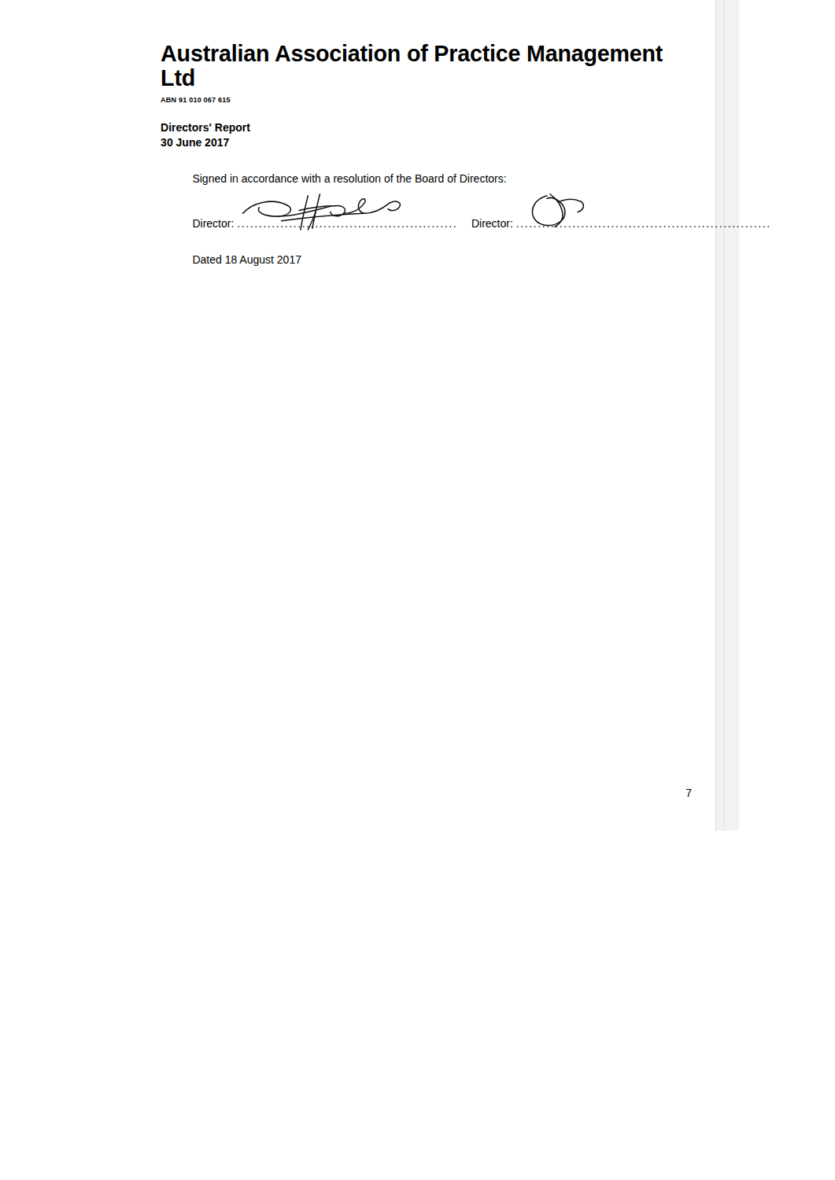Australian Association of Practice Management Ltd
ABN 91 010 067 615
Directors' Report
30 June 2017
Signed in accordance with a resolution of the Board of Directors:
Director: ...................................................
Director: ...........................................................
Dated 18 August 2017
7